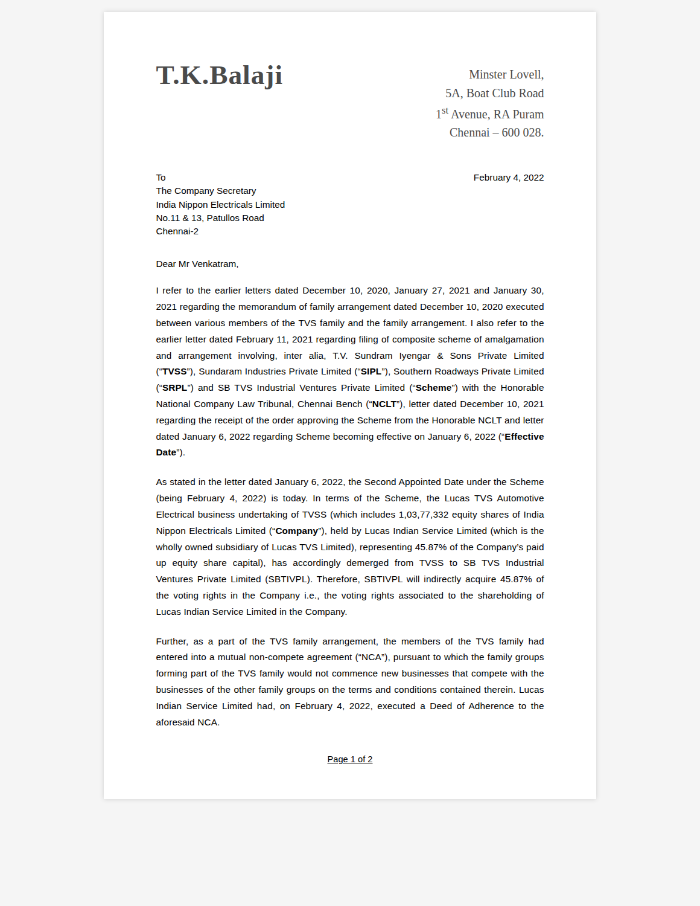T.K.Balaji
Minster Lovell,
5A, Boat Club Road
1st Avenue, RA Puram
Chennai – 600 028.
To
The Company Secretary
India Nippon Electricals Limited
No.11 & 13, Patullos Road
Chennai-2
February 4, 2022
Dear Mr Venkatram,
I refer to the earlier letters dated December 10, 2020, January 27, 2021 and January 30, 2021 regarding the memorandum of family arrangement dated December 10, 2020 executed between various members of the TVS family and the family arrangement. I also refer to the earlier letter dated February 11, 2021 regarding filing of composite scheme of amalgamation and arrangement involving, inter alia, T.V. Sundram Iyengar & Sons Private Limited (“TVSS”), Sundaram Industries Private Limited (“SIPL”), Southern Roadways Private Limited (“SRPL”) and SB TVS Industrial Ventures Private Limited (“Scheme”) with the Honorable National Company Law Tribunal, Chennai Bench (“NCLT”), letter dated December 10, 2021 regarding the receipt of the order approving the Scheme from the Honorable NCLT and letter dated January 6, 2022 regarding Scheme becoming effective on January 6, 2022 (“Effective Date”).
As stated in the letter dated January 6, 2022, the Second Appointed Date under the Scheme (being February 4, 2022) is today. In terms of the Scheme, the Lucas TVS Automotive Electrical business undertaking of TVSS (which includes 1,03,77,332 equity shares of India Nippon Electricals Limited (“Company”), held by Lucas Indian Service Limited (which is the wholly owned subsidiary of Lucas TVS Limited), representing 45.87% of the Company’s paid up equity share capital), has accordingly demerged from TVSS to SB TVS Industrial Ventures Private Limited (SBTIVPL). Therefore, SBTIVPL will indirectly acquire 45.87% of the voting rights in the Company i.e., the voting rights associated to the shareholding of Lucas Indian Service Limited in the Company.
Further, as a part of the TVS family arrangement, the members of the TVS family had entered into a mutual non-compete agreement (“NCA”), pursuant to which the family groups forming part of the TVS family would not commence new businesses that compete with the businesses of the other family groups on the terms and conditions contained therein. Lucas Indian Service Limited had, on February 4, 2022, executed a Deed of Adherence to the aforesaid NCA.
Page 1 of 2